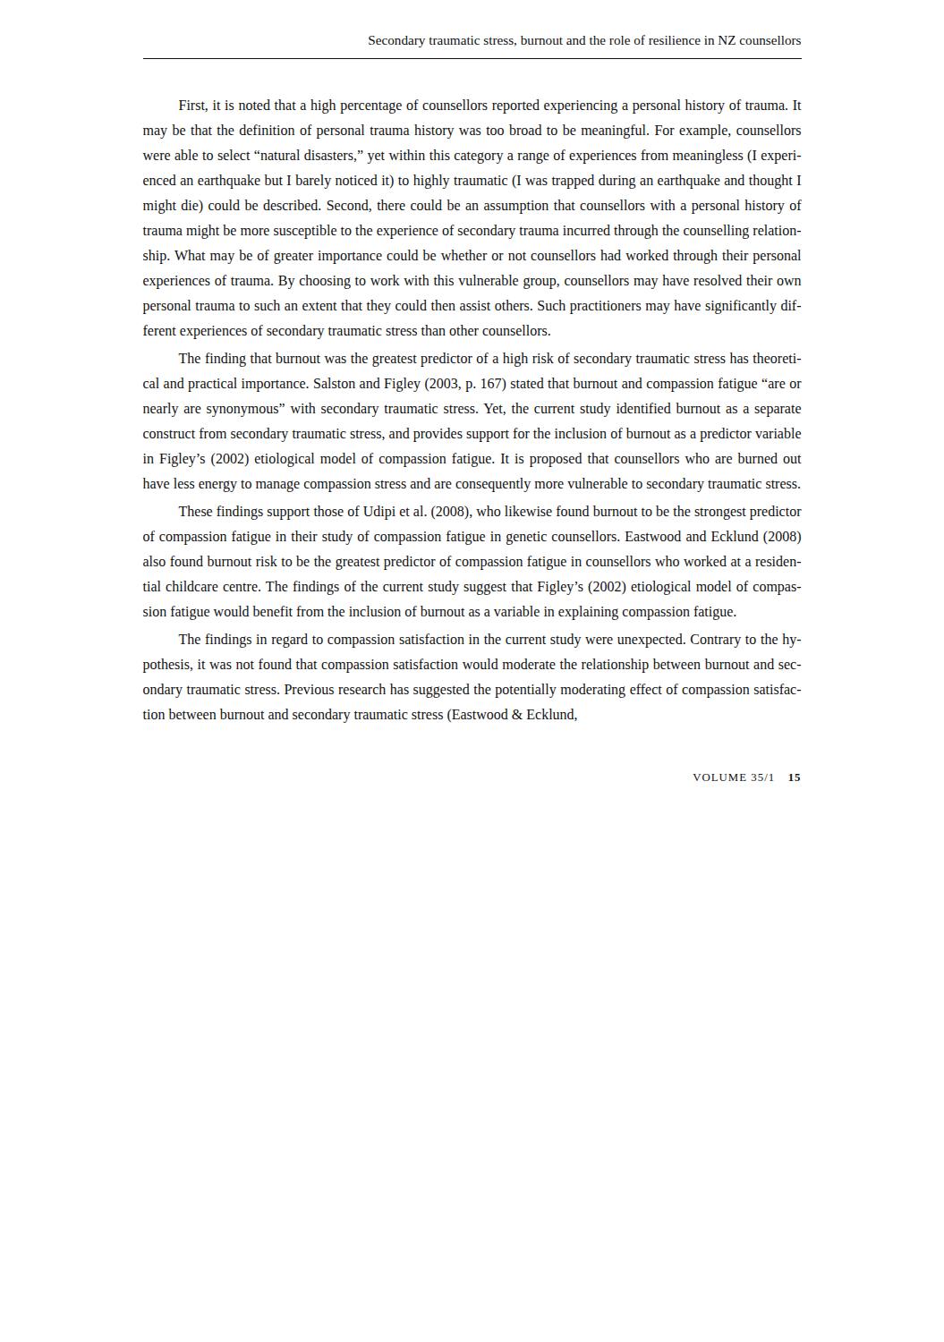Secondary traumatic stress, burnout and the role of resilience in NZ counsellors
First, it is noted that a high percentage of counsellors reported experiencing a personal history of trauma. It may be that the definition of personal trauma history was too broad to be meaningful. For example, counsellors were able to select “natural disasters,” yet within this category a range of experiences from meaningless (I experienced an earthquake but I barely noticed it) to highly traumatic (I was trapped during an earthquake and thought I might die) could be described. Second, there could be an assumption that counsellors with a personal history of trauma might be more susceptible to the experience of secondary trauma incurred through the counselling relationship. What may be of greater importance could be whether or not counsellors had worked through their personal experiences of trauma. By choosing to work with this vulnerable group, counsellors may have resolved their own personal trauma to such an extent that they could then assist others. Such practitioners may have significantly different experiences of secondary traumatic stress than other counsellors.
The finding that burnout was the greatest predictor of a high risk of secondary traumatic stress has theoretical and practical importance. Salston and Figley (2003, p. 167) stated that burnout and compassion fatigue “are or nearly are synonymous” with secondary traumatic stress. Yet, the current study identified burnout as a separate construct from secondary traumatic stress, and provides support for the inclusion of burnout as a predictor variable in Figley’s (2002) etiological model of compassion fatigue. It is proposed that counsellors who are burned out have less energy to manage compassion stress and are consequently more vulnerable to secondary traumatic stress.
These findings support those of Udipi et al. (2008), who likewise found burnout to be the strongest predictor of compassion fatigue in their study of compassion fatigue in genetic counsellors. Eastwood and Ecklund (2008) also found burnout risk to be the greatest predictor of compassion fatigue in counsellors who worked at a residential childcare centre. The findings of the current study suggest that Figley’s (2002) etiological model of compassion fatigue would benefit from the inclusion of burnout as a variable in explaining compassion fatigue.
The findings in regard to compassion satisfaction in the current study were unexpected. Contrary to the hypothesis, it was not found that compassion satisfaction would moderate the relationship between burnout and secondary traumatic stress. Previous research has suggested the potentially moderating effect of compassion satisfaction between burnout and secondary traumatic stress (Eastwood & Ecklund,
Volume 35/1 15